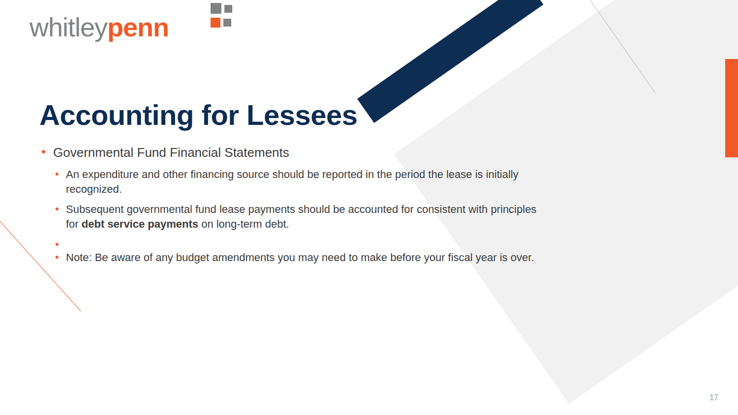whitleypenn
Accounting for Lessees
Governmental Fund Financial Statements
An expenditure and other financing source should be reported in the period the lease is initially recognized.
Subsequent governmental fund lease payments should be accounted for consistent with principles for debt service payments on long-term debt.
Note: Be aware of any budget amendments you may need to make before your fiscal year is over.
17